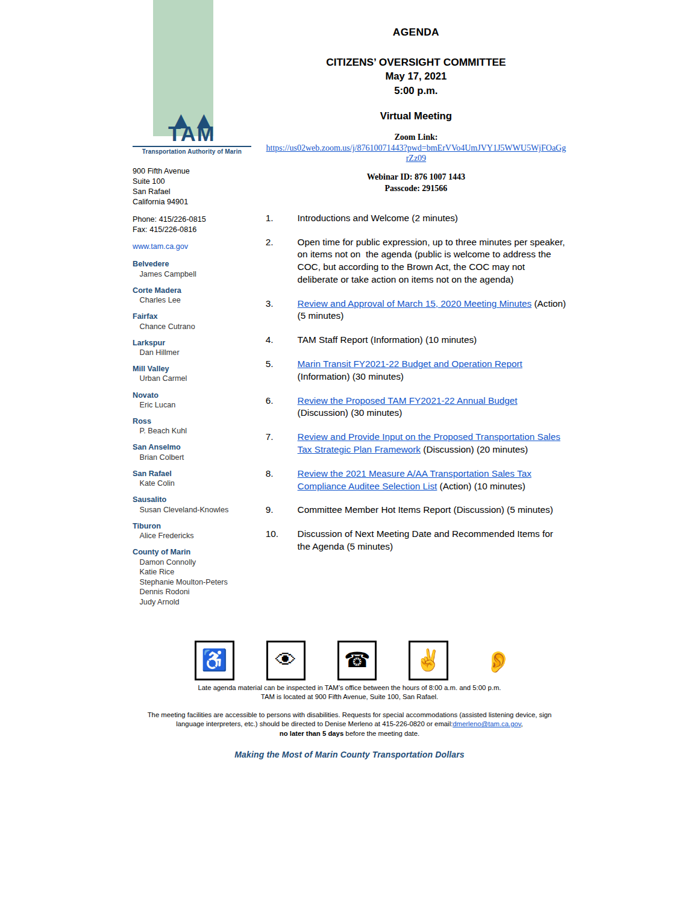▲▲
TAM
Transportation Authority of Marin
900 Fifth Avenue
Suite 100
San Rafael
California 94901
Phone: 415/226-0815
Fax: 415/226-0816
www.tam.ca.gov
Belvedere
James Campbell
Corte Madera
Charles Lee
Fairfax
Chance Cutrano
Larkspur
Dan Hillmer
Mill Valley
Urban Carmel
Novato
Eric Lucan
Ross
P. Beach Kuhl
San Anselmo
Brian Colbert
San Rafael
Kate Colin
Sausalito
Susan Cleveland-Knowles
Tiburon
Alice Fredericks
County of Marin
Damon Connolly
Katie Rice
Stephanie Moulton-Peters
Dennis Rodoni
Judy Arnold
AGENDA
CITIZENS’ OVERSIGHT COMMITTEE
May 17, 2021
5:00 p.m.
Virtual Meeting
Zoom Link:
https://us02web.zoom.us/j/87610071443?pwd=bmErVVo4UmJVY1J5WWU5WjFOaGgrZz09
Webinar ID: 876 1007 1443
Passcode: 291566
Introductions and Welcome (2 minutes)
Open time for public expression, up to three minutes per speaker, on items not on the agenda (public is welcome to address the COC, but according to the Brown Act, the COC may not deliberate or take action on items not on the agenda)
Review and Approval of March 15, 2020 Meeting Minutes (Action) (5 minutes)
TAM Staff Report (Information) (10 minutes)
Marin Transit FY2021-22 Budget and Operation Report (Information) (30 minutes)
Review the Proposed TAM FY2021-22 Annual Budget (Discussion) (30 minutes)
Review and Provide Input on the Proposed Transportation Sales Tax Strategic Plan Framework (Discussion) (20 minutes)
Review the 2021 Measure A/AA Transportation Sales Tax Compliance Auditee Selection List (Action) (10 minutes)
Committee Member Hot Items Report (Discussion) (5 minutes)
Discussion of Next Meeting Date and Recommended Items for the Agenda (5 minutes)
♿ 👁 ☎ ✌ 👂
Late agenda material can be inspected in TAM’s office between the hours of 8:00 a.m. and 5:00 p.m.
TAM is located at 900 Fifth Avenue, Suite 100, San Rafael.
The meeting facilities are accessible to persons with disabilities. Requests for special accommodations (assisted listening device, sign language interpreters, etc.) should be directed to Denise Merleno at 415-226-0820 or email:dmerleno@tam.ca.gov,
no later than 5 days before the meeting date.
Making the Most of Marin County Transportation Dollars